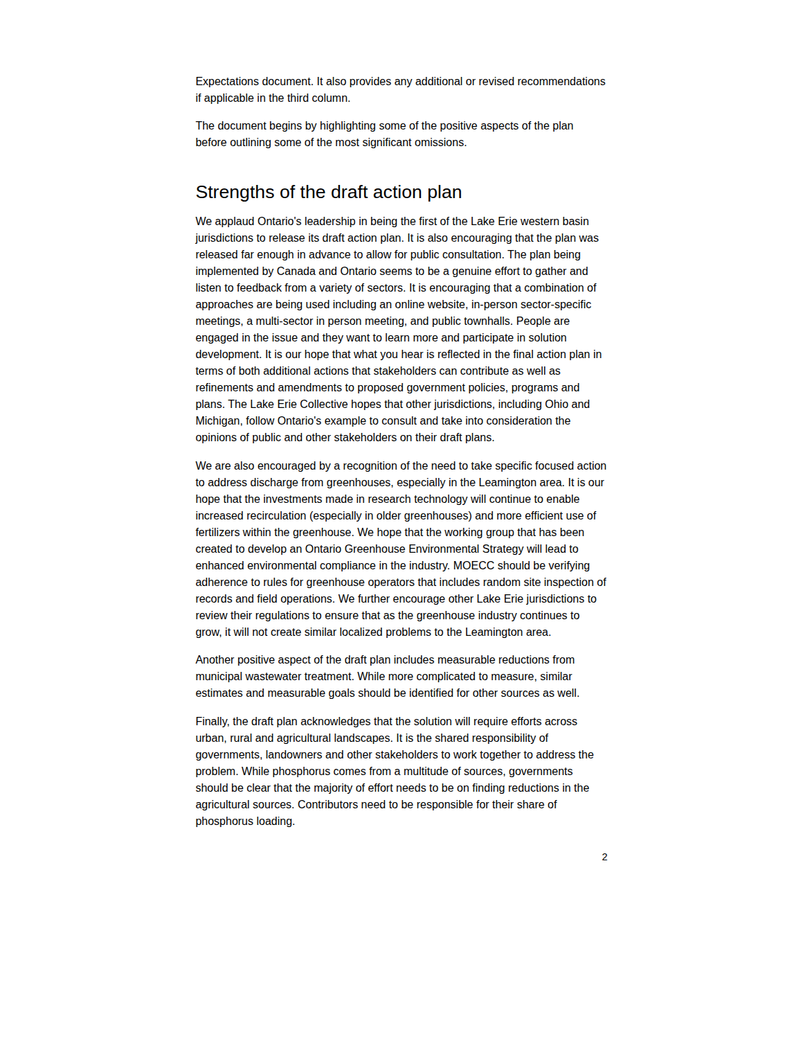Expectations document. It also provides any additional or revised recommendations if applicable in the third column.
The document begins by highlighting some of the positive aspects of the plan before outlining some of the most significant omissions.
Strengths of the draft action plan
We applaud Ontario's leadership in being the first of the Lake Erie western basin jurisdictions to release its draft action plan. It is also encouraging that the plan was released far enough in advance to allow for public consultation. The plan being implemented by Canada and Ontario seems to be a genuine effort to gather and listen to feedback from a variety of sectors. It is encouraging that a combination of approaches are being used including an online website, in-person sector-specific meetings, a multi-sector in person meeting, and public townhalls. People are engaged in the issue and they want to learn more and participate in solution development. It is our hope that what you hear is reflected in the final action plan in terms of both additional actions that stakeholders can contribute as well as refinements and amendments to proposed government policies, programs and plans. The Lake Erie Collective hopes that other jurisdictions, including Ohio and Michigan, follow Ontario's example to consult and take into consideration the opinions of public and other stakeholders on their draft plans.
We are also encouraged by a recognition of the need to take specific focused action to address discharge from greenhouses, especially in the Leamington area. It is our hope that the investments made in research technology will continue to enable increased recirculation (especially in older greenhouses) and more efficient use of fertilizers within the greenhouse. We hope that the working group that has been created to develop an Ontario Greenhouse Environmental Strategy will lead to enhanced environmental compliance in the industry. MOECC should be verifying adherence to rules for greenhouse operators that includes random site inspection of records and field operations. We further encourage other Lake Erie jurisdictions to review their regulations to ensure that as the greenhouse industry continues to grow, it will not create similar localized problems to the Leamington area.
Another positive aspect of the draft plan includes measurable reductions from municipal wastewater treatment. While more complicated to measure, similar estimates and measurable goals should be identified for other sources as well.
Finally, the draft plan acknowledges that the solution will require efforts across urban, rural and agricultural landscapes. It is the shared responsibility of governments, landowners and other stakeholders to work together to address the problem. While phosphorus comes from a multitude of sources, governments should be clear that the majority of effort needs to be on finding reductions in the agricultural sources. Contributors need to be responsible for their share of phosphorus loading.
2